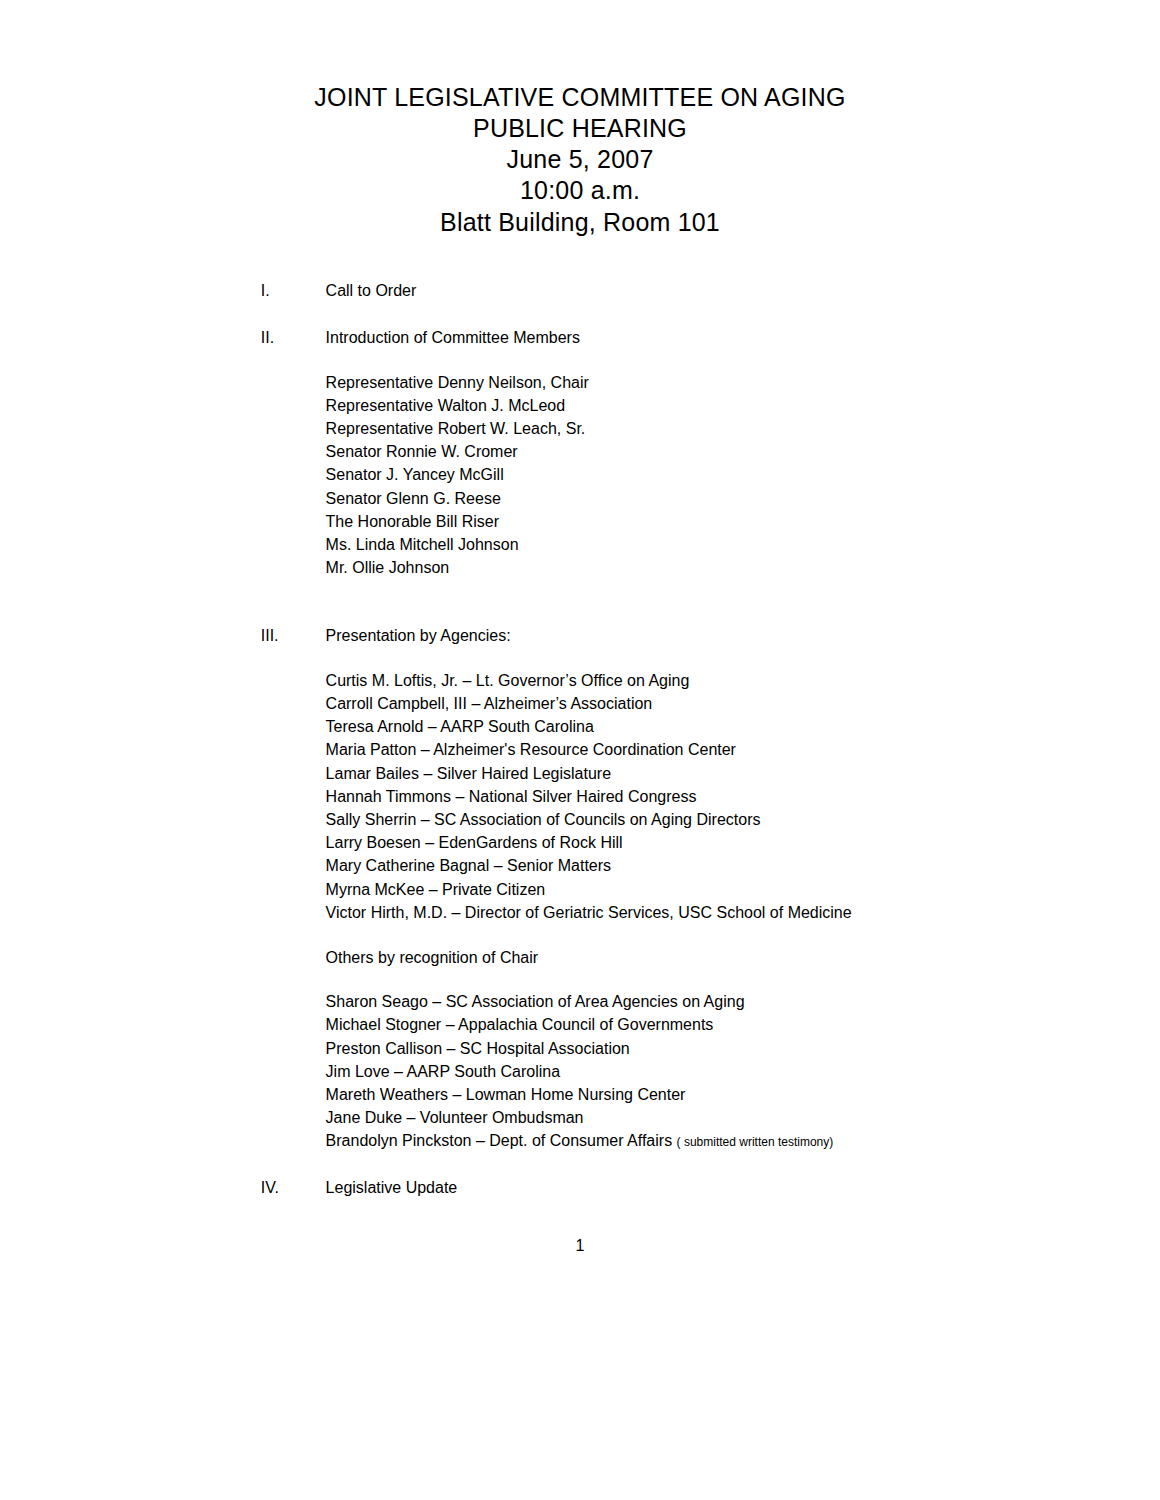JOINT LEGISLATIVE COMMITTEE ON AGING
PUBLIC HEARING
June 5, 2007
10:00 a.m.
Blatt Building, Room 101
I.
Call to Order
II.
Introduction of Committee Members
Representative Denny Neilson, Chair
Representative Walton J. McLeod
Representative Robert W. Leach, Sr.
Senator Ronnie W. Cromer
Senator J. Yancey McGill
Senator Glenn G. Reese
The Honorable Bill Riser
Ms. Linda Mitchell Johnson
Mr. Ollie Johnson
III.
Presentation by Agencies:
Curtis M. Loftis, Jr. – Lt. Governor’s Office on Aging
Carroll Campbell, III – Alzheimer’s Association
Teresa Arnold – AARP South Carolina
Maria Patton – Alzheimer's Resource Coordination Center
Lamar Bailes – Silver Haired Legislature
Hannah Timmons – National Silver Haired Congress
Sally Sherrin – SC Association of Councils on Aging Directors
Larry Boesen – EdenGardens of Rock Hill
Mary Catherine Bagnal – Senior Matters
Myrna McKee – Private Citizen
Victor Hirth, M.D. – Director of Geriatric Services, USC School of Medicine
Others by recognition of Chair
Sharon Seago – SC Association of Area Agencies on Aging
Michael Stogner – Appalachia Council of Governments
Preston Callison – SC Hospital Association
Jim Love – AARP South Carolina
Mareth Weathers – Lowman Home Nursing Center
Jane Duke – Volunteer Ombudsman
Brandolyn Pinckston – Dept. of Consumer Affairs ( submitted written testimony)
IV.
Legislative Update
1